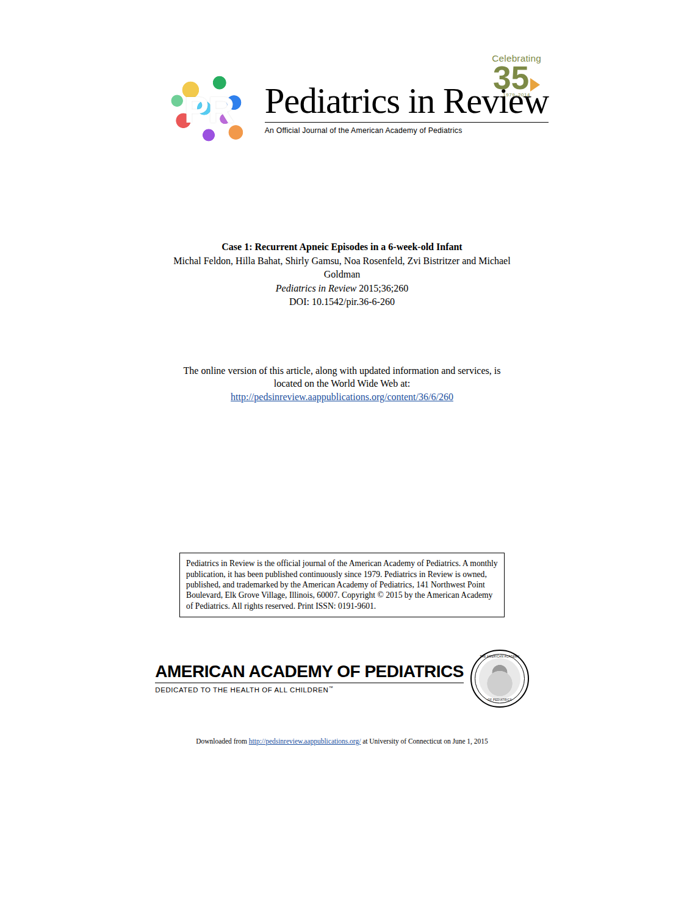Celebrating 35 1979–2014
PR
Pediatrics in Review
An Official Journal of the American Academy of Pediatrics
Case 1: Recurrent Apneic Episodes in a 6-week-old Infant
Michal Feldon, Hilla Bahat, Shirly Gamsu, Noa Rosenfeld, Zvi Bistritzer and Michael Goldman
Pediatrics in Review 2015;36;260
DOI: 10.1542/pir.36-6-260
The online version of this article, along with updated information and services, is
located on the World Wide Web at:
http://pedsinreview.aappublications.org/content/36/6/260
Pediatrics in Review is the official journal of the American Academy of Pediatrics. A monthly publication, it has been published continuously since 1979. Pediatrics in Review is owned, published, and trademarked by the American Academy of Pediatrics, 141 Northwest Point Boulevard, Elk Grove Village, Illinois, 60007. Copyright © 2015 by the American Academy of Pediatrics. All rights reserved. Print ISSN: 0191-9601.
AMERICAN ACADEMY OF PEDIATRICS
DEDICATED TO THE HEALTH OF ALL CHILDREN™
THE AMERICAN ACADEMY
OF PEDIATRICS
Downloaded from http://pedsinreview.aappublications.org/ at University of Connecticut on June 1, 2015